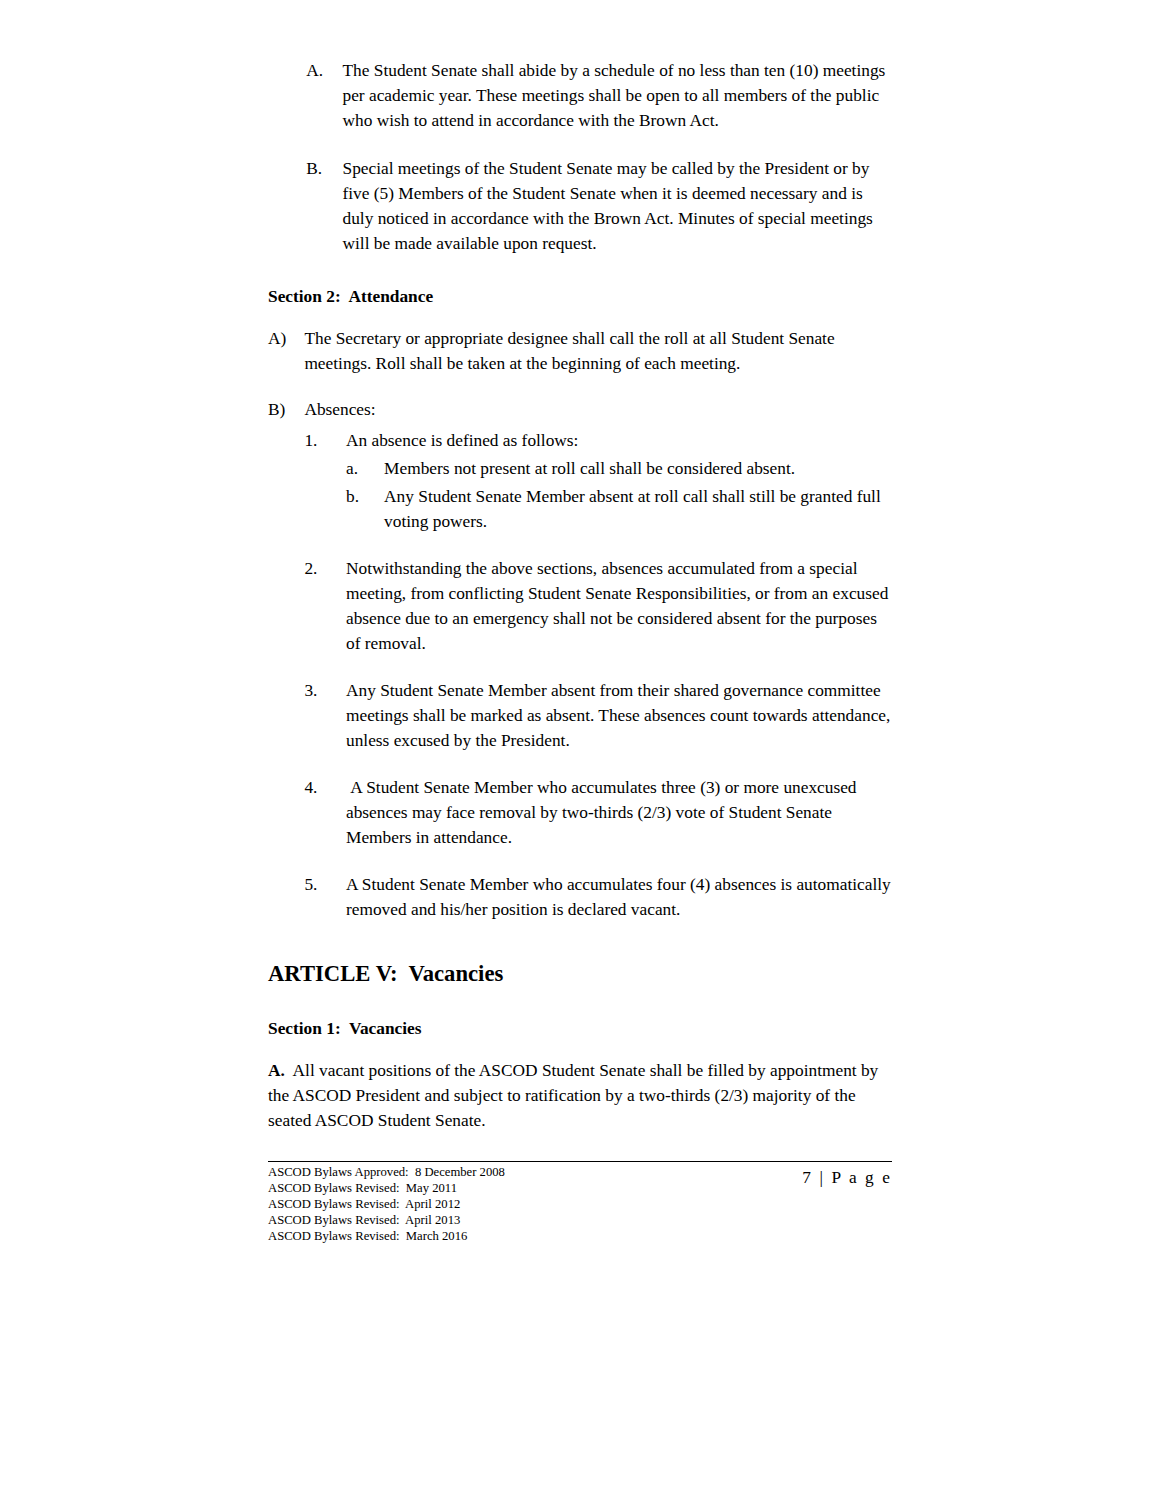A. The Student Senate shall abide by a schedule of no less than ten (10) meetings per academic year. These meetings shall be open to all members of the public who wish to attend in accordance with the Brown Act.
B. Special meetings of the Student Senate may be called by the President or by five (5) Members of the Student Senate when it is deemed necessary and is duly noticed in accordance with the Brown Act. Minutes of special meetings will be made available upon request.
Section 2: Attendance
A) The Secretary or appropriate designee shall call the roll at all Student Senate meetings. Roll shall be taken at the beginning of each meeting.
B) Absences:
1. An absence is defined as follows:
a. Members not present at roll call shall be considered absent.
b. Any Student Senate Member absent at roll call shall still be granted full voting powers.
2. Notwithstanding the above sections, absences accumulated from a special meeting, from conflicting Student Senate Responsibilities, or from an excused absence due to an emergency shall not be considered absent for the purposes of removal.
3. Any Student Senate Member absent from their shared governance committee meetings shall be marked as absent. These absences count towards attendance, unless excused by the President.
4. A Student Senate Member who accumulates three (3) or more unexcused absences may face removal by two-thirds (2/3) vote of Student Senate Members in attendance.
5. A Student Senate Member who accumulates four (4) absences is automatically removed and his/her position is declared vacant.
ARTICLE V: Vacancies
Section 1: Vacancies
A. All vacant positions of the ASCOD Student Senate shall be filled by appointment by the ASCOD President and subject to ratification by a two-thirds (2/3) majority of the seated ASCOD Student Senate.
7 | P a g e
ASCOD Bylaws Approved: 8 December 2008
ASCOD Bylaws Revised: May 2011
ASCOD Bylaws Revised: April 2012
ASCOD Bylaws Revised: April 2013
ASCOD Bylaws Revised: March 2016